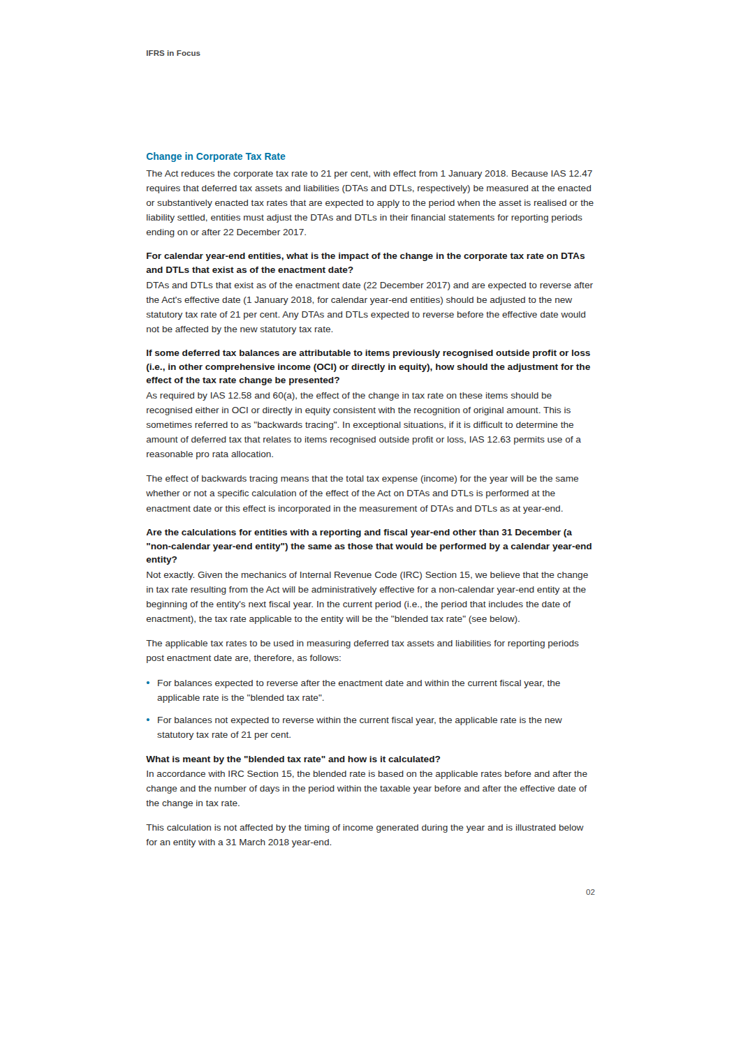IFRS in Focus
Change in Corporate Tax Rate
The Act reduces the corporate tax rate to 21 per cent, with effect from 1 January 2018. Because IAS 12.47 requires that deferred tax assets and liabilities (DTAs and DTLs, respectively) be measured at the enacted or substantively enacted tax rates that are expected to apply to the period when the asset is realised or the liability settled, entities must adjust the DTAs and DTLs in their financial statements for reporting periods ending on or after 22 December 2017.
For calendar year-end entities, what is the impact of the change in the corporate tax rate on DTAs and DTLs that exist as of the enactment date?
DTAs and DTLs that exist as of the enactment date (22 December 2017) and are expected to reverse after the Act's effective date (1 January 2018, for calendar year-end entities) should be adjusted to the new statutory tax rate of 21 per cent. Any DTAs and DTLs expected to reverse before the effective date would not be affected by the new statutory tax rate.
If some deferred tax balances are attributable to items previously recognised outside profit or loss (i.e., in other comprehensive income (OCI) or directly in equity), how should the adjustment for the effect of the tax rate change be presented?
As required by IAS 12.58 and 60(a), the effect of the change in tax rate on these items should be recognised either in OCI or directly in equity consistent with the recognition of original amount. This is sometimes referred to as "backwards tracing". In exceptional situations, if it is difficult to determine the amount of deferred tax that relates to items recognised outside profit or loss, IAS 12.63 permits use of a reasonable pro rata allocation.
The effect of backwards tracing means that the total tax expense (income) for the year will be the same whether or not a specific calculation of the effect of the Act on DTAs and DTLs is performed at the enactment date or this effect is incorporated in the measurement of DTAs and DTLs as at year-end.
Are the calculations for entities with a reporting and fiscal year-end other than 31 December (a "non-calendar year-end entity") the same as those that would be performed by a calendar year-end entity?
Not exactly. Given the mechanics of Internal Revenue Code (IRC) Section 15, we believe that the change in tax rate resulting from the Act will be administratively effective for a non-calendar year-end entity at the beginning of the entity's next fiscal year. In the current period (i.e., the period that includes the date of enactment), the tax rate applicable to the entity will be the "blended tax rate" (see below).
The applicable tax rates to be used in measuring deferred tax assets and liabilities for reporting periods post enactment date are, therefore, as follows:
For balances expected to reverse after the enactment date and within the current fiscal year, the applicable rate is the "blended tax rate".
For balances not expected to reverse within the current fiscal year, the applicable rate is the new statutory tax rate of 21 per cent.
What is meant by the "blended tax rate" and how is it calculated?
In accordance with IRC Section 15, the blended rate is based on the applicable rates before and after the change and the number of days in the period within the taxable year before and after the effective date of the change in tax rate.
This calculation is not affected by the timing of income generated during the year and is illustrated below for an entity with a 31 March 2018 year-end.
02